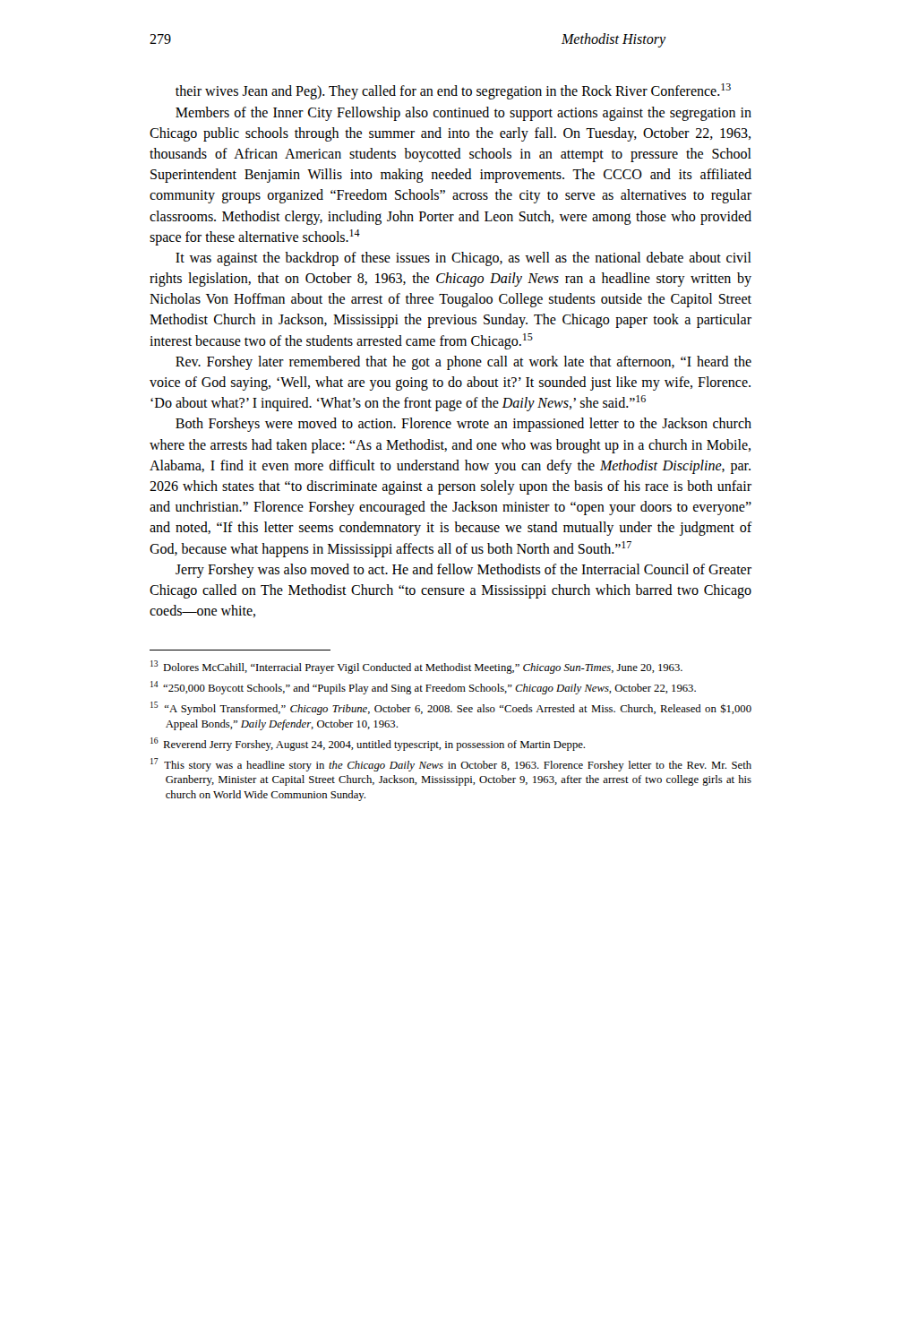279 Methodist History
their wives Jean and Peg). They called for an end to segregation in the Rock River Conference.13
Members of the Inner City Fellowship also continued to support actions against the segregation in Chicago public schools through the summer and into the early fall. On Tuesday, October 22, 1963, thousands of African American students boycotted schools in an attempt to pressure the School Superintendent Benjamin Willis into making needed improvements. The CCCO and its affiliated community groups organized “Freedom Schools” across the city to serve as alternatives to regular classrooms. Methodist clergy, including John Porter and Leon Sutch, were among those who provided space for these alternative schools.14
It was against the backdrop of these issues in Chicago, as well as the national debate about civil rights legislation, that on October 8, 1963, the Chicago Daily News ran a headline story written by Nicholas Von Hoffman about the arrest of three Tougaloo College students outside the Capitol Street Methodist Church in Jackson, Mississippi the previous Sunday. The Chicago paper took a particular interest because two of the students arrested came from Chicago.15
Rev. Forshey later remembered that he got a phone call at work late that afternoon, “I heard the voice of God saying, ‘Well, what are you going to do about it?’ It sounded just like my wife, Florence. ‘Do about what?’ I inquired. ‘What’s on the front page of the Daily News,’ she said.”16
Both Forsheys were moved to action. Florence wrote an impassioned letter to the Jackson church where the arrests had taken place: “As a Methodist, and one who was brought up in a church in Mobile, Alabama, I find it even more difficult to understand how you can defy the Methodist Discipline, par. 2026 which states that “to discriminate against a person solely upon the basis of his race is both unfair and unchristian.” Florence Forshey encouraged the Jackson minister to “open your doors to everyone” and noted, “If this letter seems condemnatory it is because we stand mutually under the judgment of God, because what happens in Mississippi affects all of us both North and South.”17
Jerry Forshey was also moved to act. He and fellow Methodists of the Interracial Council of Greater Chicago called on The Methodist Church “to censure a Mississippi church which barred two Chicago coeds—one white,
13 Dolores McCahill, “Interracial Prayer Vigil Conducted at Methodist Meeting,” Chicago Sun-Times, June 20, 1963.
14 “250,000 Boycott Schools,” and “Pupils Play and Sing at Freedom Schools,” Chicago Daily News, October 22, 1963.
15 “A Symbol Transformed,” Chicago Tribune, October 6, 2008. See also “Coeds Arrested at Miss. Church, Released on $1,000 Appeal Bonds,” Daily Defender, October 10, 1963.
16 Reverend Jerry Forshey, August 24, 2004, untitled typescript, in possession of Martin Deppe.
17 This story was a headline story in the Chicago Daily News in October 8, 1963. Florence Forshey letter to the Rev. Mr. Seth Granberry, Minister at Capital Street Church, Jackson, Mississippi, October 9, 1963, after the arrest of two college girls at his church on World Wide Communion Sunday.